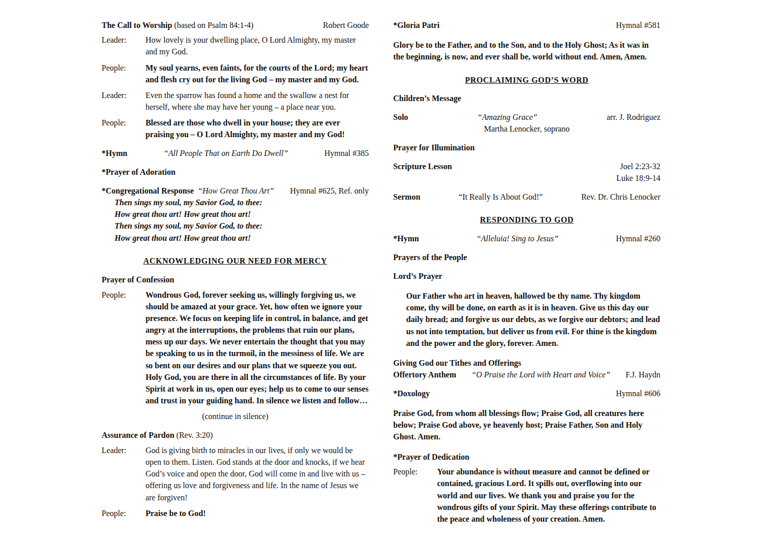The Call to Worship (based on Psalm 84:1-4) Robert Goode
Leader:
How lovely is your dwelling place, O Lord Almighty, my master and my God.
People:
My soul yearns, even faints, for the courts of the Lord; my heart and flesh cry out for the living God – my master and my God.
Leader:
Even the sparrow has found a home and the swallow a nest for herself, where she may have her young – a place near you.
People:
Blessed are those who dwell in your house; they are ever praising you – O Lord Almighty, my master and my God!
*Hymn “All People That on Earth Do Dwell” Hymnal #385
*Prayer of Adoration
*Congregational Response “How Great Thou Art” Hymnal #625, Ref. only
Then sings my soul, my Savior God, to thee:
How great thou art! How great thou art!
Then sings my soul, my Savior God, to thee:
How great thou art! How great thou art!
Acknowledging Our Need for Mercy
Prayer of Confession
People:
Wondrous God, forever seeking us, willingly forgiving us, we should be amazed at your grace. Yet, how often we ignore your presence. We focus on keeping life in control, in balance, and get angry at the interruptions, the problems that ruin our plans, mess up our days. We never entertain the thought that you may be speaking to us in the turmoil, in the messiness of life. We are so bent on our desires and our plans that we squeeze you out. Holy God, you are there in all the circumstances of life. By your Spirit at work in us, open our eyes; help us to come to our senses and trust in your guiding hand. In silence we listen and follow…
(continue in silence)
Assurance of Pardon (Rev. 3:20)
Leader:
God is giving birth to miracles in our lives, if only we would be open to them. Listen. God stands at the door and knocks, if we hear God’s voice and open the door, God will come in and live with us – offering us love and forgiveness and life. In the name of Jesus we are forgiven!
People:
Praise be to God!
*Gloria Patri Hymnal #581
Glory be to the Father, and to the Son, and to the Holy Ghost; As it was in the beginning, is now, and ever shall be, world without end. Amen, Amen.
Proclaiming God’s Word
Children’s Message
Solo “Amazing Grace” arr. J. Rodriguez
Martha Lenocker, soprano
Prayer for Illumination
Scripture Lesson Joel 2:23-32
Luke 18:9-14
Sermon “It Really Is About God!” Rev. Dr. Chris Lenocker
Responding to God
*Hymn “Alleluia! Sing to Jesus” Hymnal #260
Prayers of the People
Lord’s Prayer
Our Father who art in heaven, hallowed be thy name. Thy kingdom come, thy will be done, on earth as it is in heaven. Give us this day our daily bread; and forgive us our debts, as we forgive our debtors; and lead us not into temptation, but deliver us from evil. For thine is the kingdom and the power and the glory, forever. Amen.
Giving God our Tithes and Offerings
Offertory Anthem “O Praise the Lord with Heart and Voice” F.J. Haydn
*Doxology Hymnal #606
Praise God, from whom all blessings flow; Praise God, all creatures here below; Praise God above, ye heavenly host; Praise Father, Son and Holy Ghost. Amen.
*Prayer of Dedication
People:
Your abundance is without measure and cannot be defined or contained, gracious Lord. It spills out, overflowing into our world and our lives. We thank you and praise you for the wondrous gifts of your Spirit. May these offerings contribute to the peace and wholeness of your creation. Amen.